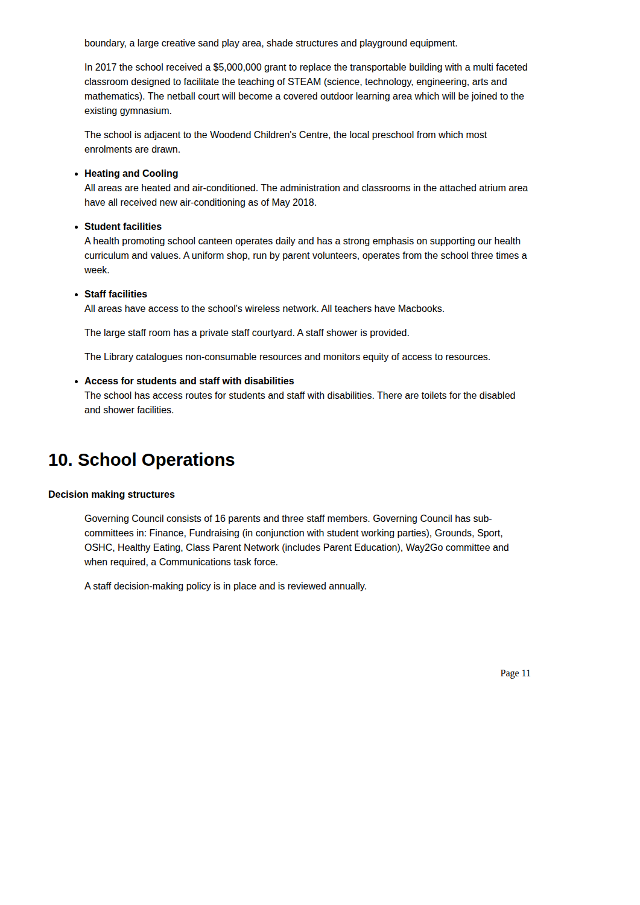boundary, a large creative sand play area, shade structures and playground equipment.
In 2017 the school received a $5,000,000 grant to replace the transportable building with a multi faceted classroom designed to facilitate the teaching of STEAM (science, technology, engineering, arts and mathematics). The netball court will become a covered outdoor learning area which will be joined to the existing gymnasium.
The school is adjacent to the Woodend Children's Centre, the local preschool from which most enrolments are drawn.
Heating and Cooling All areas are heated and air-conditioned. The administration and classrooms in the attached atrium area have all received new air-conditioning as of May 2018.
Student facilities A health promoting school canteen operates daily and has a strong emphasis on supporting our health curriculum and values. A uniform shop, run by parent volunteers, operates from the school three times a week.
Staff facilities
All areas have access to the school's wireless network. All teachers have Macbooks.
The large staff room has a private staff courtyard. A staff shower is provided.
The Library catalogues non-consumable resources and monitors equity of access to resources.
Access for students and staff with disabilities The school has access routes for students and staff with disabilities. There are toilets for the disabled and shower facilities.
10. School Operations
Decision making structures
Governing Council consists of 16 parents and three staff members. Governing Council has sub-committees in: Finance, Fundraising (in conjunction with student working parties), Grounds, Sport, OSHC, Healthy Eating, Class Parent Network (includes Parent Education), Way2Go committee and when required, a Communications task force.
A staff decision-making policy is in place and is reviewed annually.
Page 11